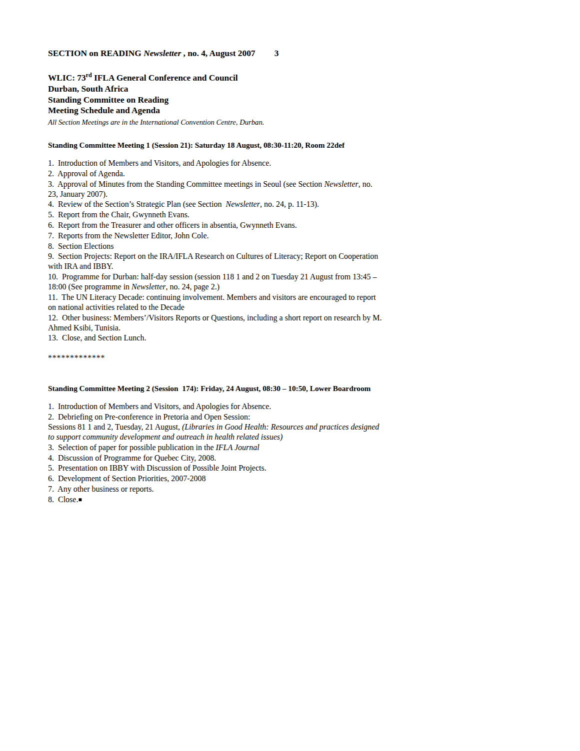SECTION on READING Newsletter , no. 4, August 20073
WLIC: 73rd IFLA General Conference and Council
Durban, South Africa
Standing Committee on Reading
Meeting Schedule and Agenda
All Section Meetings are in the International Convention Centre, Durban.
Standing Committee Meeting 1 (Session 21): Saturday 18 August, 08:30-11:20, Room 22def
1. Introduction of Members and Visitors, and Apologies for Absence.
2. Approval of Agenda.
3. Approval of Minutes from the Standing Committee meetings in Seoul (see Section Newsletter, no. 23, January 2007).
4. Review of the Section’s Strategic Plan (see Section Newsletter, no. 24, p. 11-13).
5. Report from the Chair, Gwynneth Evans.
6. Report from the Treasurer and other officers in absentia, Gwynneth Evans.
7. Reports from the Newsletter Editor, John Cole.
8. Section Elections
9. Section Projects: Report on the IRA/IFLA Research on Cultures of Literacy; Report on Cooperation with IRA and IBBY.
10. Programme for Durban: half-day session (session 118 1 and 2 on Tuesday 21 August from 13:45 – 18:00 (See programme in Newsletter, no. 24, page 2.)
11. The UN Literacy Decade: continuing involvement. Members and visitors are encouraged to report on national activities related to the Decade
12. Other business: Members’/Visitors Reports or Questions, including a short report on research by M. Ahmed Ksibi, Tunisia.
13. Close, and Section Lunch.
*************
Standing Committee Meeting 2 (Session 174): Friday, 24 August, 08:30 – 10:50, Lower Boardroom
1. Introduction of Members and Visitors, and Apologies for Absence.
2. Debriefing on Pre-conference in Pretoria and Open Session: Sessions 81 1 and 2, Tuesday, 21 August, (Libraries in Good Health: Resources and practices designed to support community development and outreach in health related issues)
3. Selection of paper for possible publication in the IFLA Journal
4. Discussion of Programme for Quebec City, 2008.
5. Presentation on IBBY with Discussion of Possible Joint Projects.
6. Development of Section Priorities, 2007-2008
7. Any other business or reports.
8. Close.■